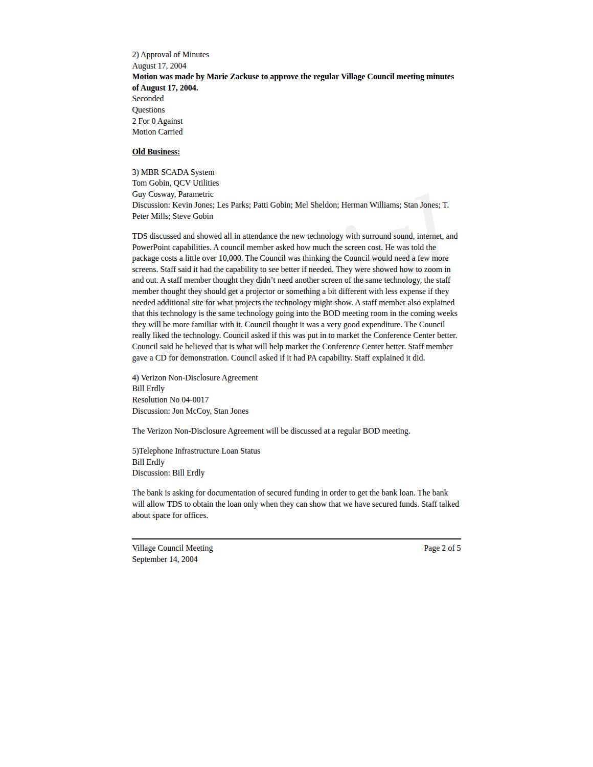Official
2) Approval of Minutes
August 17, 2004
Motion was made by Marie Zackuse to approve the regular Village Council meeting minutes of August 17, 2004.
Seconded
Questions
2 For 0 Against
Motion Carried
Old Business:
3) MBR SCADA System
Tom Gobin, QCV Utilities
Guy Cosway, Parametric
Discussion: Kevin Jones; Les Parks; Patti Gobin; Mel Sheldon; Herman Williams; Stan Jones; T. Peter Mills; Steve Gobin
TDS discussed and showed all in attendance the new technology with surround sound, internet, and PowerPoint capabilities. A council member asked how much the screen cost. He was told the package costs a little over 10,000. The Council was thinking the Council would need a few more screens. Staff said it had the capability to see better if needed. They were showed how to zoom in and out. A staff member thought they didn’t need another screen of the same technology, the staff member thought they should get a projector or something a bit different with less expense if they needed additional site for what projects the technology might show. A staff member also explained that this technology is the same technology going into the BOD meeting room in the coming weeks they will be more familiar with it. Council thought it was a very good expenditure. The Council really liked the technology. Council asked if this was put in to market the Conference Center better. Council said he believed that is what will help market the Conference Center better. Staff member gave a CD for demonstration. Council asked if it had PA capability. Staff explained it did.
4) Verizon Non-Disclosure Agreement
Bill Erdly
Resolution No 04-0017
Discussion: Jon McCoy, Stan Jones
The Verizon Non-Disclosure Agreement will be discussed at a regular BOD meeting.
5)Telephone Infrastructure Loan Status
Bill Erdly
Discussion: Bill Erdly
The bank is asking for documentation of secured funding in order to get the bank loan. The bank will allow TDS to obtain the loan only when they can show that we have secured funds. Staff talked about space for offices.
Village Council Meeting
September 14, 2004
Page 2 of 5